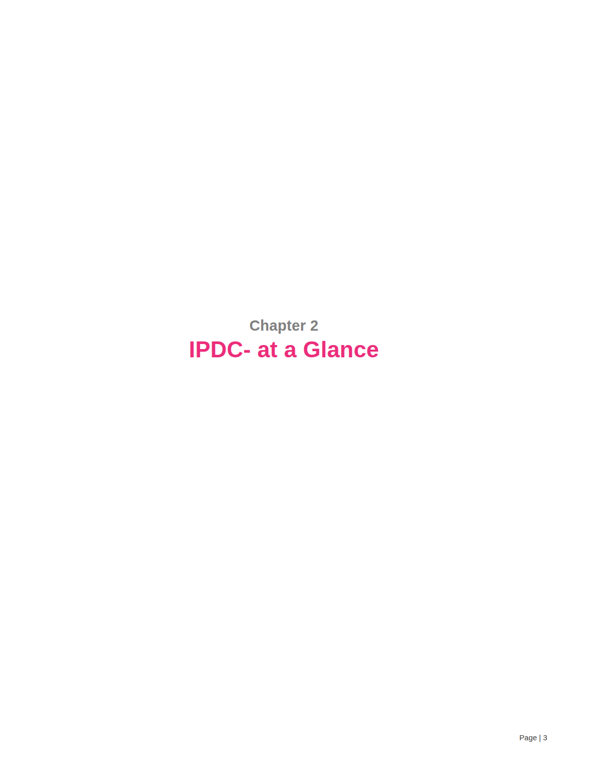Chapter 2
IPDC- at a Glance
Page | 3